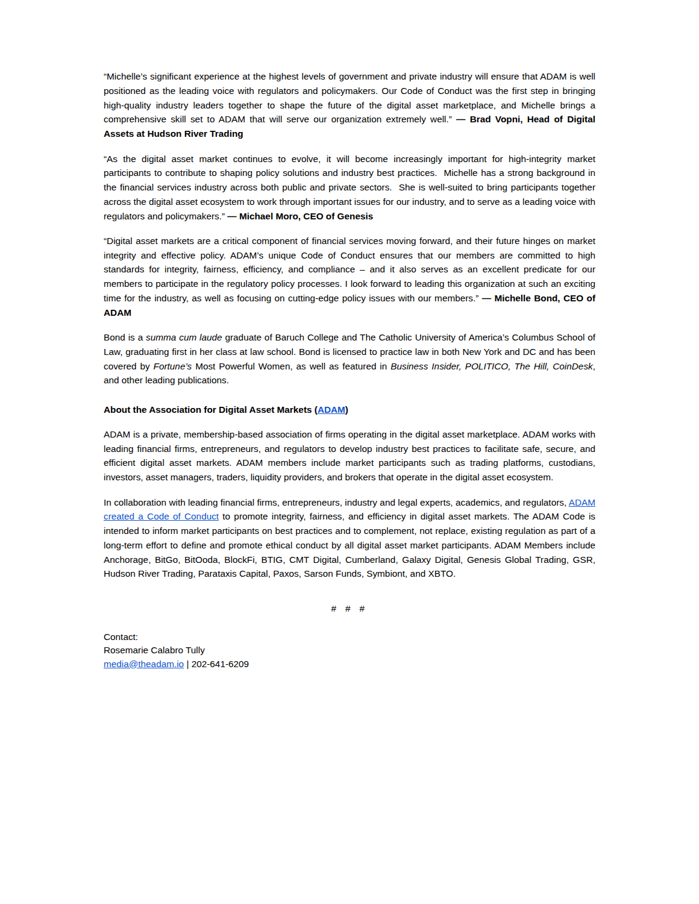“Michelle’s significant experience at the highest levels of government and private industry will ensure that ADAM is well positioned as the leading voice with regulators and policymakers. Our Code of Conduct was the first step in bringing high-quality industry leaders together to shape the future of the digital asset marketplace, and Michelle brings a comprehensive skill set to ADAM that will serve our organization extremely well.” — Brad Vopni, Head of Digital Assets at Hudson River Trading
“As the digital asset market continues to evolve, it will become increasingly important for high-integrity market participants to contribute to shaping policy solutions and industry best practices. Michelle has a strong background in the financial services industry across both public and private sectors. She is well-suited to bring participants together across the digital asset ecosystem to work through important issues for our industry, and to serve as a leading voice with regulators and policymakers.” — Michael Moro, CEO of Genesis
“Digital asset markets are a critical component of financial services moving forward, and their future hinges on market integrity and effective policy. ADAM’s unique Code of Conduct ensures that our members are committed to high standards for integrity, fairness, efficiency, and compliance – and it also serves as an excellent predicate for our members to participate in the regulatory policy processes. I look forward to leading this organization at such an exciting time for the industry, as well as focusing on cutting-edge policy issues with our members.” — Michelle Bond, CEO of ADAM
Bond is a summa cum laude graduate of Baruch College and The Catholic University of America’s Columbus School of Law, graduating first in her class at law school. Bond is licensed to practice law in both New York and DC and has been covered by Fortune’s Most Powerful Women, as well as featured in Business Insider, POLITICO, The Hill, CoinDesk, and other leading publications.
About the Association for Digital Asset Markets (ADAM)
ADAM is a private, membership-based association of firms operating in the digital asset marketplace. ADAM works with leading financial firms, entrepreneurs, and regulators to develop industry best practices to facilitate safe, secure, and efficient digital asset markets. ADAM members include market participants such as trading platforms, custodians, investors, asset managers, traders, liquidity providers, and brokers that operate in the digital asset ecosystem.
In collaboration with leading financial firms, entrepreneurs, industry and legal experts, academics, and regulators, ADAM created a Code of Conduct to promote integrity, fairness, and efficiency in digital asset markets. The ADAM Code is intended to inform market participants on best practices and to complement, not replace, existing regulation as part of a long-term effort to define and promote ethical conduct by all digital asset market participants. ADAM Members include Anchorage, BitGo, BitOoda, BlockFi, BTIG, CMT Digital, Cumberland, Galaxy Digital, Genesis Global Trading, GSR, Hudson River Trading, Parataxis Capital, Paxos, Sarson Funds, Symbiont, and XBTO.
# # #
Contact:
Rosemarie Calabro Tully
media@theadam.io | 202-641-6209